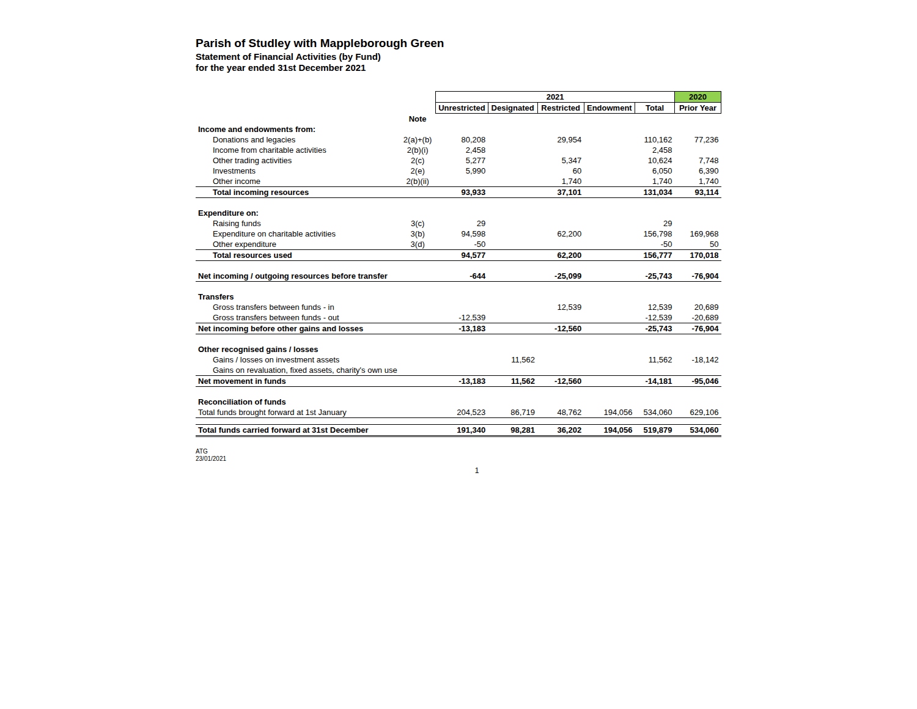Parish of Studley with Mappleborough Green
Statement of Financial Activities (by Fund)
for the year ended 31st December 2021
| | | 2021 | 2020 |
| | | Unrestricted | Designated | Restricted | Endowment | Total | Prior Year |
| | Note | |
| Income and endowments from: | |
| Donations and legacies | 2(a)+(b) | 80,208 | | 29,954 | | 110,162 | 77,236 |
| Income from charitable activities | 2(b)(i) | 2,458 | | | | 2,458 | |
| Other trading activities | 2(c) | 5,277 | | 5,347 | | 10,624 | 7,748 |
| Investments | 2(e) | 5,990 | | 60 | | 6,050 | 6,390 |
| Other income | 2(b)(ii) | | | 1,740 | | 1,740 | 1,740 |
| Total incoming resources | | 93,933 | | 37,101 | | 131,034 | 93,114 |
| Expenditure on: | |
| Raising funds | 3(c) | 29 | | | | 29 | |
| Expenditure on charitable activities | 3(b) | 94,598 | | 62,200 | | 156,798 | 169,968 |
| Other expenditure | 3(d) | -50 | | | | -50 | 50 |
| Total resources used | | 94,577 | | 62,200 | | 156,777 | 170,018 |
| Net incoming / outgoing resources before transfer | | -644 | | -25,099 | | -25,743 | -76,904 |
| Transfers | |
| Gross transfers between funds - in | | | | 12,539 | | 12,539 | 20,689 |
| Gross transfers between funds - out | | -12,539 | | | | -12,539 | -20,689 |
| Net incoming before other gains and losses | | -13,183 | | -12,560 | | -25,743 | -76,904 |
| Other recognised gains / losses | |
| Gains / losses on investment assets | | | 11,562 | | | 11,562 | -18,142 |
| Gains on revaluation, fixed assets, charity's own use | | | | | | | |
| Net movement in funds | | -13,183 | 11,562 | -12,560 | | -14,181 | -95,046 |
| Reconciliation of funds | |
| Total funds brought forward at 1st January | | 204,523 | 86,719 | 48,762 | 194,056 | 534,060 | 629,106 |
| Total funds carried forward at 31st December | | 191,340 | 98,281 | 36,202 | 194,056 | 519,879 | 534,060 |
ATG
23/01/2021
1